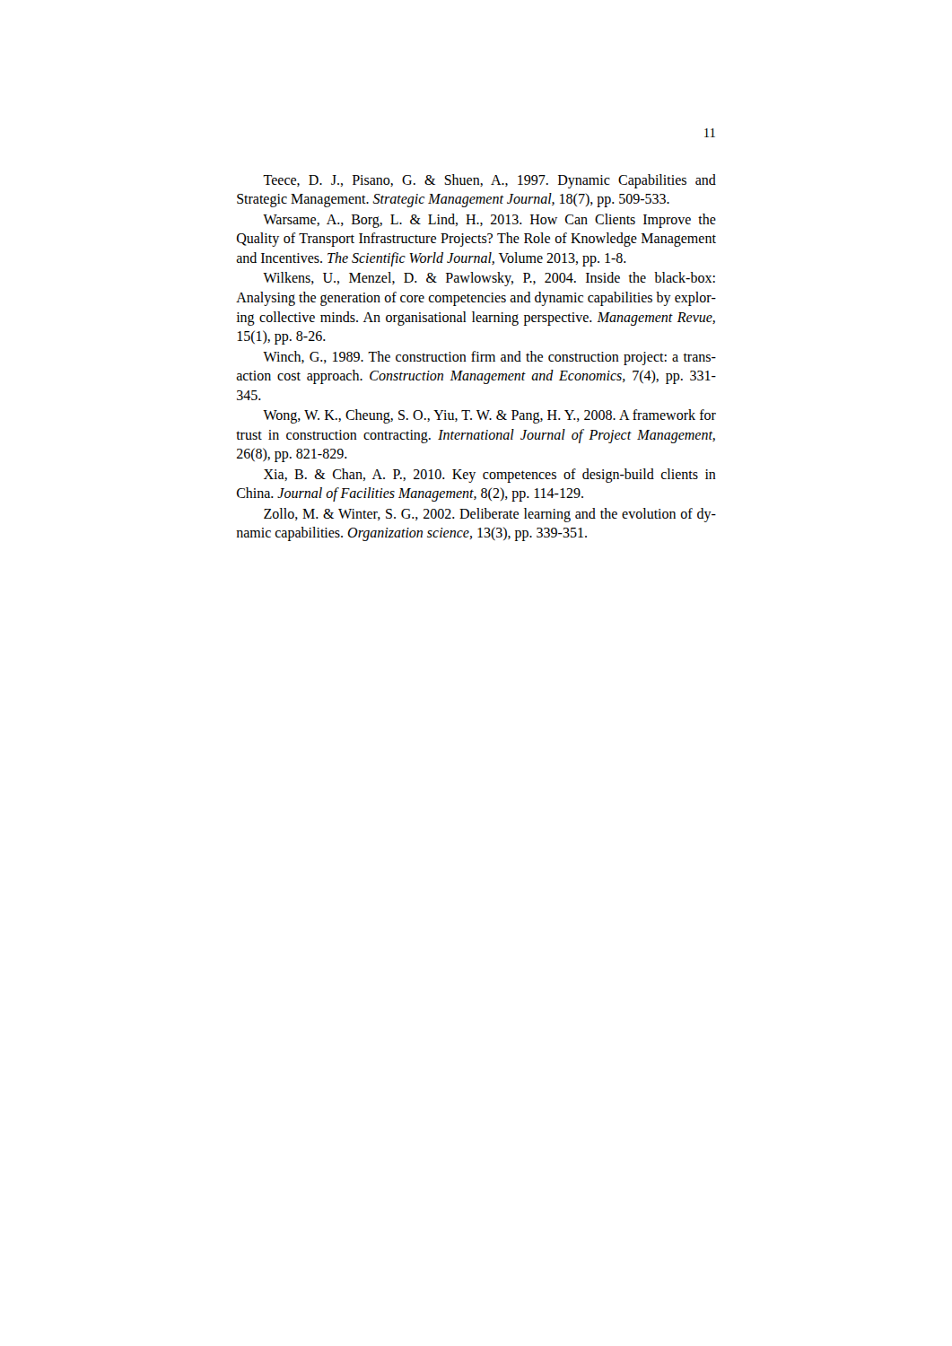11
Teece, D. J., Pisano, G. & Shuen, A., 1997. Dynamic Capabilities and Strategic Management. Strategic Management Journal, 18(7), pp. 509-533.
Warsame, A., Borg, L. & Lind, H., 2013. How Can Clients Improve the Quality of Transport Infrastructure Projects? The Role of Knowledge Management and Incentives. The Scientific World Journal, Volume 2013, pp. 1-8.
Wilkens, U., Menzel, D. & Pawlowsky, P., 2004. Inside the black-box: Analysing the generation of core competencies and dynamic capabilities by exploring collective minds. An organisational learning perspective. Management Revue, 15(1), pp. 8-26.
Winch, G., 1989. The construction firm and the construction project: a transaction cost approach. Construction Management and Economics, 7(4), pp. 331-345.
Wong, W. K., Cheung, S. O., Yiu, T. W. & Pang, H. Y., 2008. A framework for trust in construction contracting. International Journal of Project Management, 26(8), pp. 821-829.
Xia, B. & Chan, A. P., 2010. Key competences of design-build clients in China. Journal of Facilities Management, 8(2), pp. 114-129.
Zollo, M. & Winter, S. G., 2002. Deliberate learning and the evolution of dynamic capabilities. Organization science, 13(3), pp. 339-351.